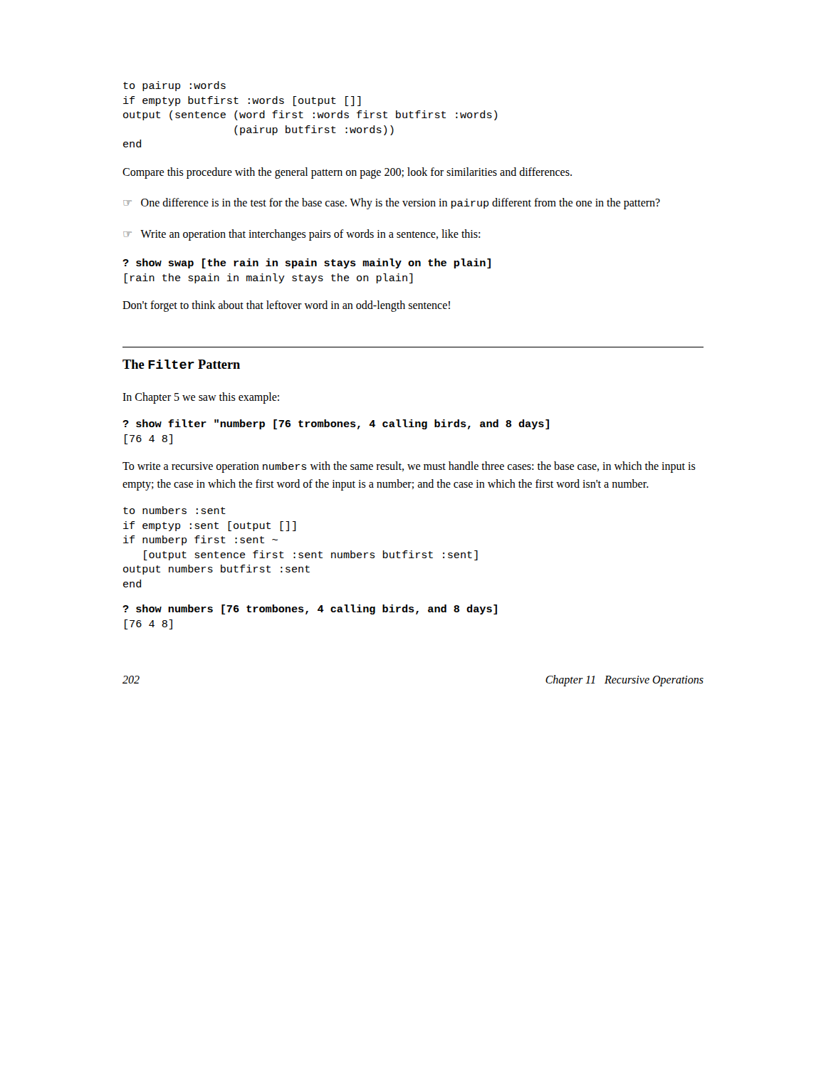to pairup :words
if emptyp butfirst :words [output []]
output (sentence (word first :words first butfirst :words)
                 (pairup butfirst :words))
end
Compare this procedure with the general pattern on page 200; look for similarities and differences.
☞One difference is in the test for the base case. Why is the version in pairup different from the one in the pattern?
☞Write an operation that interchanges pairs of words in a sentence, like this:
? show swap [the rain in spain stays mainly on the plain]
[rain the spain in mainly stays the on plain]
Don't forget to think about that leftover word in an odd-length sentence!
The Filter Pattern
In Chapter 5 we saw this example:
? show filter "numberp [76 trombones, 4 calling birds, and 8 days]
[76 4 8]
To write a recursive operation numbers with the same result, we must handle three cases: the base case, in which the input is empty; the case in which the first word of the input is a number; and the case in which the first word isn't a number.
to numbers :sent
if emptyp :sent [output []]
if numberp first :sent ~
   [output sentence first :sent numbers butfirst :sent]
output numbers butfirst :sent
end
? show numbers [76 trombones, 4 calling birds, and 8 days]
[76 4 8]
202 Chapter 11 Recursive Operations